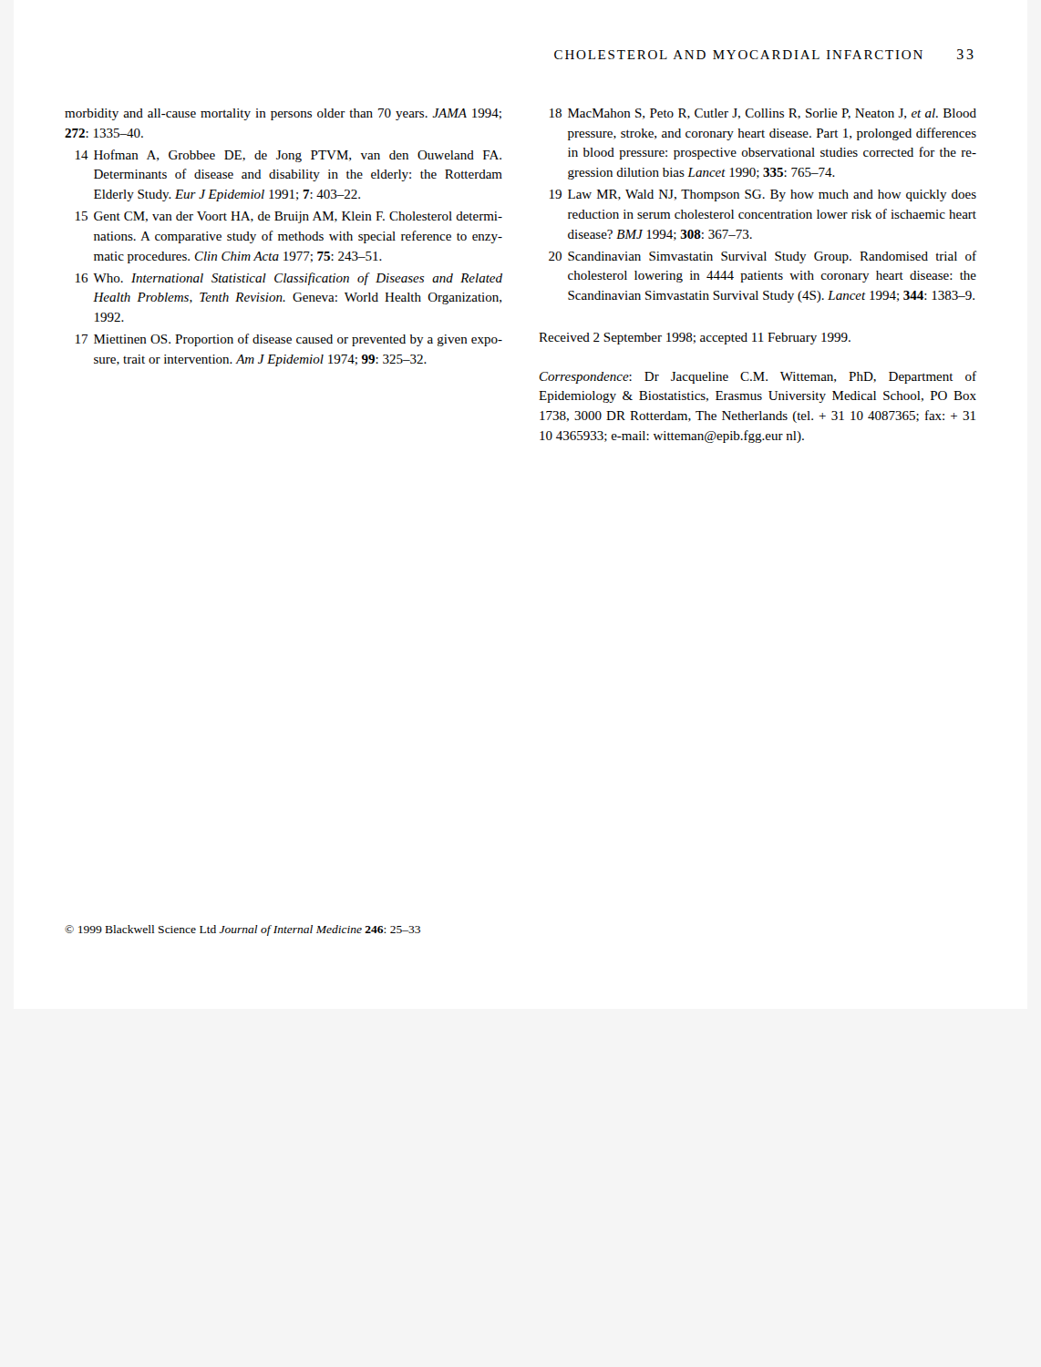CHOLESTEROL AND MYOCARDIAL INFARCTION33
morbidity and all-cause mortality in persons older than 70 years. JAMA 1994; 272: 1335–40.
14 Hofman A, Grobbee DE, de Jong PTVM, van den Ouweland FA. Determinants of disease and disability in the elderly: the Rotterdam Elderly Study. Eur J Epidemiol 1991; 7: 403–22.
15 Gent CM, van der Voort HA, de Bruijn AM, Klein F. Cholesterol determinations. A comparative study of methods with special reference to enzymatic procedures. Clin Chim Acta 1977; 75: 243–51.
16 Who. International Statistical Classification of Diseases and Related Health Problems, Tenth Revision. Geneva: World Health Organization, 1992.
17 Miettinen OS. Proportion of disease caused or prevented by a given exposure, trait or intervention. Am J Epidemiol 1974; 99: 325–32.
18 MacMahon S, Peto R, Cutler J, Collins R, Sorlie P, Neaton J, et al. Blood pressure, stroke, and coronary heart disease. Part 1, prolonged differences in blood pressure: prospective observational studies corrected for the regression dilution bias Lancet 1990; 335: 765–74.
19 Law MR, Wald NJ, Thompson SG. By how much and how quickly does reduction in serum cholesterol concentration lower risk of ischaemic heart disease? BMJ 1994; 308: 367–73.
20 Scandinavian Simvastatin Survival Study Group. Randomised trial of cholesterol lowering in 4444 patients with coronary heart disease: the Scandinavian Simvastatin Survival Study (4S). Lancet 1994; 344: 1383–9.
Received 2 September 1998; accepted 11 February 1999.
Correspondence: Dr Jacqueline C.M. Witteman, PhD, Department of Epidemiology & Biostatistics, Erasmus University Medical School, PO Box 1738, 3000 DR Rotterdam, The Netherlands (tel. + 31 10 4087365; fax: + 31 10 4365933; e-mail: witteman@epib.fgg.eur nl).
© 1999 Blackwell Science Ltd Journal of Internal Medicine 246: 25–33